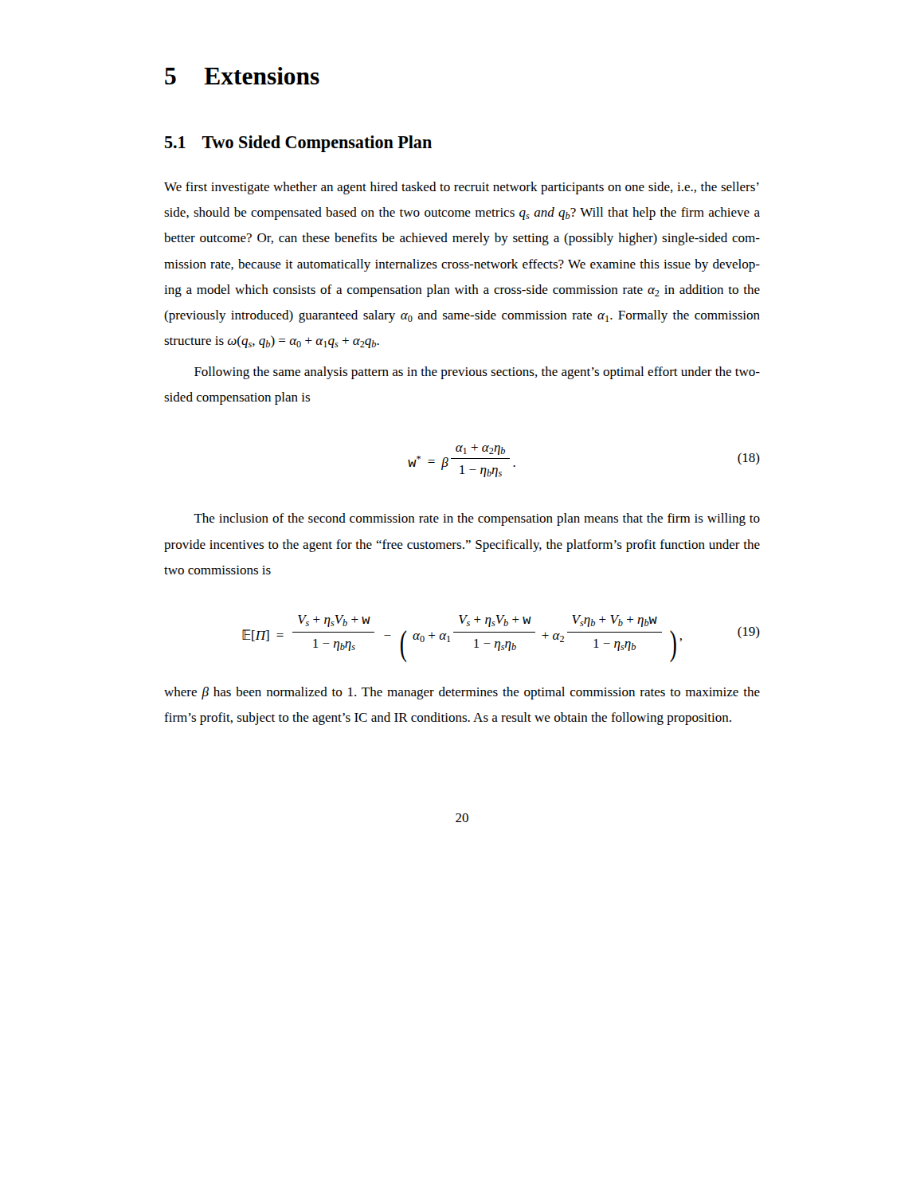5 Extensions
5.1 Two Sided Compensation Plan
We first investigate whether an agent hired tasked to recruit network participants on one side, i.e., the sellers’ side, should be compensated based on the two outcome metrics qs and qb? Will that help the firm achieve a better outcome? Or, can these benefits be achieved merely by setting a (possibly higher) single-sided commission rate, because it automatically internalizes cross-network effects? We examine this issue by developing a model which consists of a compensation plan with a cross-side commission rate α2 in addition to the (previously introduced) guaranteed salary α0 and same-side commission rate α1. Formally the commission structure is ω(qs, qb) = α0 + α1qs + α2qb.
Following the same analysis pattern as in the previous sections, the agent’s optimal effort under the two-sided compensation plan is
w* = βα1 + α2ηb 1 − ηbηs. (18)
The inclusion of the second commission rate in the compensation plan means that the firm is willing to provide incentives to the agent for the “free customers.” Specifically, the platform’s profit function under the two commissions is
𝔼[Π] = Vs + ηsVb + w 1 − ηbηs − ( α0 + α1Vs + ηsVb + w 1 − ηsηb + α2Vsηb + Vb + ηbw 1 − ηsηb ), (19)
where β has been normalized to 1. The manager determines the optimal commission rates to maximize the firm’s profit, subject to the agent’s IC and IR conditions. As a result we obtain the following proposition.
20